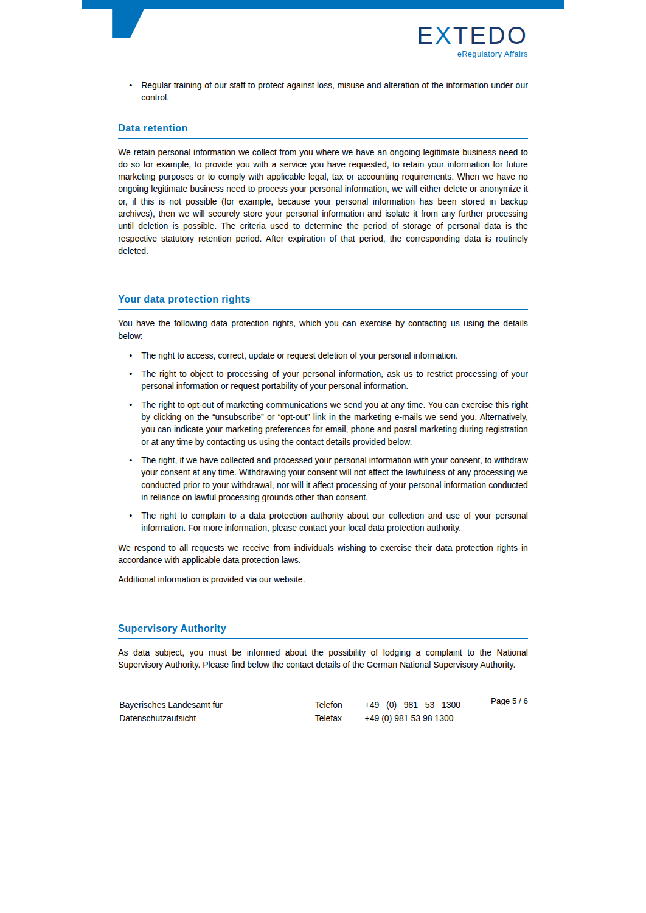EXTEDO
eRegulatory Affairs
Regular training of our staff to protect against loss, misuse and alteration of the information under our control.
Data retention
We retain personal information we collect from you where we have an ongoing legitimate business need to do so for example, to provide you with a service you have requested, to retain your information for future marketing purposes or to comply with applicable legal, tax or accounting requirements. When we have no ongoing legitimate business need to process your personal information, we will either delete or anonymize it or, if this is not possible (for example, because your personal information has been stored in backup archives), then we will securely store your personal information and isolate it from any further processing until deletion is possible. The criteria used to determine the period of storage of personal data is the respective statutory retention period. After expiration of that period, the corresponding data is routinely deleted.
Your data protection rights
You have the following data protection rights, which you can exercise by contacting us using the details below:
The right to access, correct, update or request deletion of your personal information.
The right to object to processing of your personal information, ask us to restrict processing of your personal information or request portability of your personal information.
The right to opt-out of marketing communications we send you at any time. You can exercise this right by clicking on the “unsubscribe” or “opt-out” link in the marketing e-mails we send you. Alternatively, you can indicate your marketing preferences for email, phone and postal marketing during registration or at any time by contacting us using the contact details provided below.
The right, if we have collected and processed your personal information with your consent, to withdraw your consent at any time. Withdrawing your consent will not affect the lawfulness of any processing we conducted prior to your withdrawal, nor will it affect processing of your personal information conducted in reliance on lawful processing grounds other than consent.
The right to complain to a data protection authority about our collection and use of your personal information. For more information, please contact your local data protection authority.
We respond to all requests we receive from individuals wishing to exercise their data protection rights in accordance with applicable data protection laws.
Additional information is provided via our website.
Supervisory Authority
As data subject, you must be informed about the possibility of lodging a complaint to the National Supervisory Authority. Please find below the contact details of the German National Supervisory Authority.
| Bayerisches Landesamt für | Telefon | +49 (0) 981 53 1300 |
| Datenschutzaufsicht | Telefax | +49 (0) 981 53 98 1300 |
Page 5 / 6